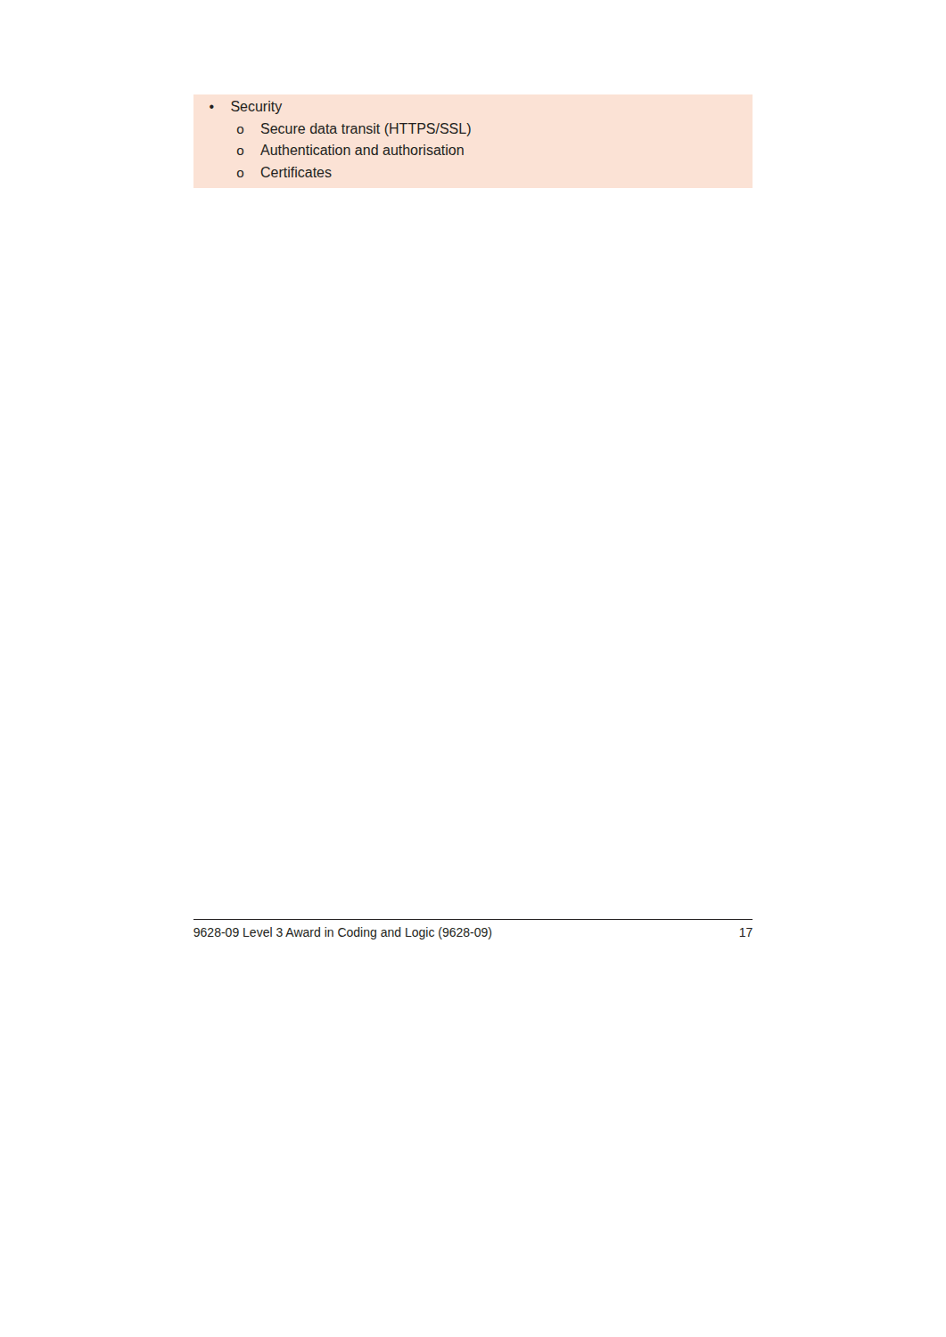Security
Secure data transit (HTTPS/SSL)
Authentication and authorisation
Certificates
9628-09 Level 3 Award in Coding and Logic (9628-09) 17